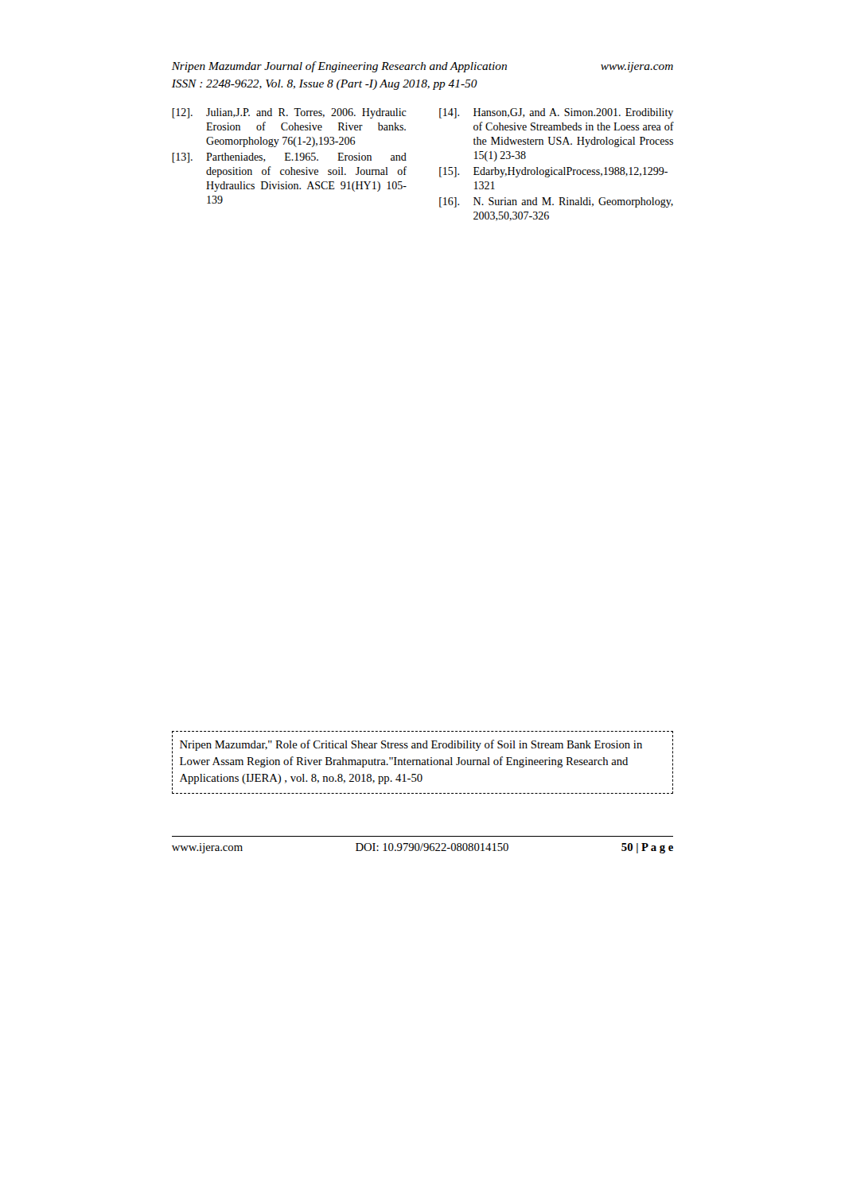Nripen Mazumdar Journal of Engineering Research and Application www.ijera.com
ISSN : 2248-9622, Vol. 8, Issue 8 (Part -I) Aug 2018, pp 41-50
[12]. Julian,J.P. and R. Torres, 2006. Hydraulic Erosion of Cohesive River banks. Geomorphology 76(1-2),193-206
[13]. Partheniades, E.1965. Erosion and deposition of cohesive soil. Journal of Hydraulics Division. ASCE 91(HY1) 105-139
[14]. Hanson,GJ, and A. Simon.2001. Erodibility of Cohesive Streambeds in the Loess area of the Midwestern USA. Hydrological Process 15(1) 23-38
[15]. Edarby,HydrologicalProcess,1988,12,1299-1321
[16]. N. Surian and M. Rinaldi, Geomorphology, 2003,50,307-326
Nripen Mazumdar," Role of Critical Shear Stress and Erodibility of Soil in Stream Bank Erosion in Lower Assam Region of River Brahmaputra."International Journal of Engineering Research and Applications (IJERA) , vol. 8, no.8, 2018, pp. 41-50
www.ijera.com DOI: 10.9790/9622-0808014150 50 | P a g e